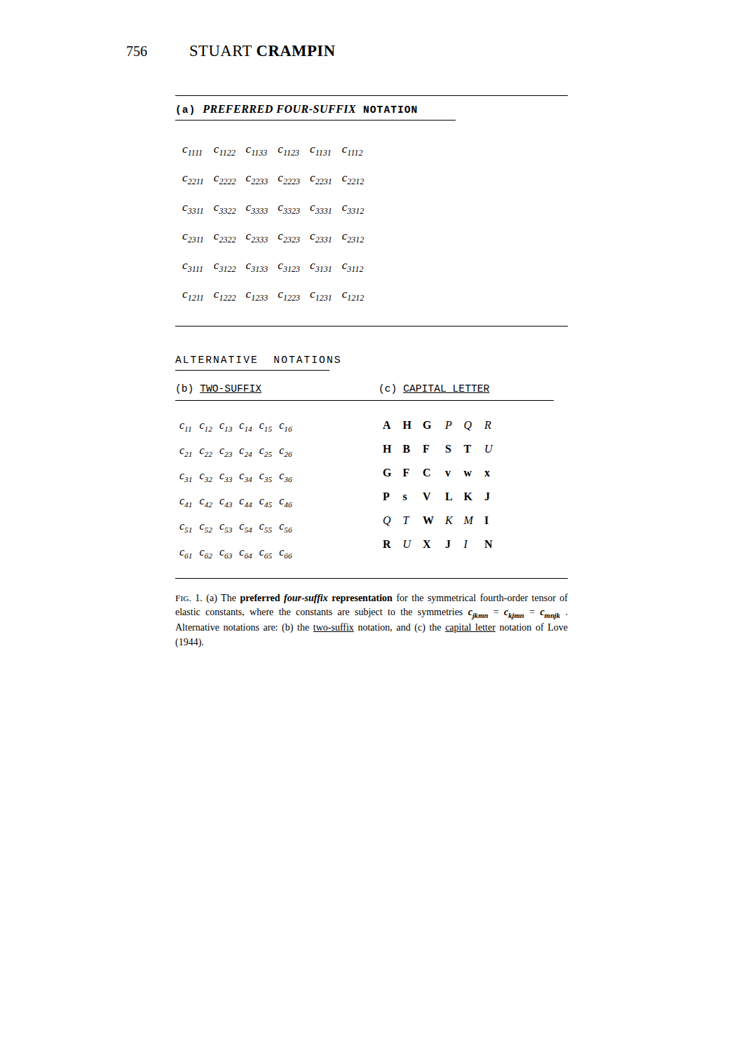756 STUART CRAMPIN
(a) PREFERRED FOUR-SUFFIX NOTATION
| c 1111 | c 1122 | c 1133 | c 1123 | c 1131 | c 1112 |
| c 2211 | c 2222 | c 2233 | c 2223 | c 2231 | c 2212 |
| c 3311 | c 3322 | c 3333 | c 3323 | c 3331 | c 3312 |
| c 2311 | c 2322 | c 2333 | c 2323 | c 2331 | c 2312 |
| c 3111 | c 3122 | c 3133 | c 3123 | c 3131 | c 3112 |
| c 1211 | c 1222 | c 1233 | c 1223 | c 1231 | c 1212 |
ALTERNATIVE NOTATIONS
(b) TWO-SUFFIX
| c 11 | c 12 | c 13 | c 14 | c 15 | c 16 |
| c 21 | c 22 | c 23 | c 24 | c 25 | c 26 |
| c 31 | c 32 | c 33 | c 34 | c 35 | c 36 |
| c 41 | c 42 | c 43 | c 44 | c 45 | c 46 |
| c 51 | c 52 | c 53 | c 54 | c 55 | c 56 |
| c 61 | c 62 | c 63 | c 64 | c 65 | c 66 |
(c) CAPITAL LETTER
| A | H | G | P | Q | R |
| H | B | F | S | T | U |
| G | F | C | v | w | x |
| P | s | V | L | K | J |
| Q | T | W | K | M | I |
| R | U | X | J | I | N |
FIG. 1. (a) The preferred four-suffix representation for the symmetrical fourth-order tensor of elastic constants, where the constants are subject to the symmetries cjkmn = ckjmn = cmnjk . Alternative notations are: (b) the two-suffix notation, and (c) the capital letter notation of Love (1944).